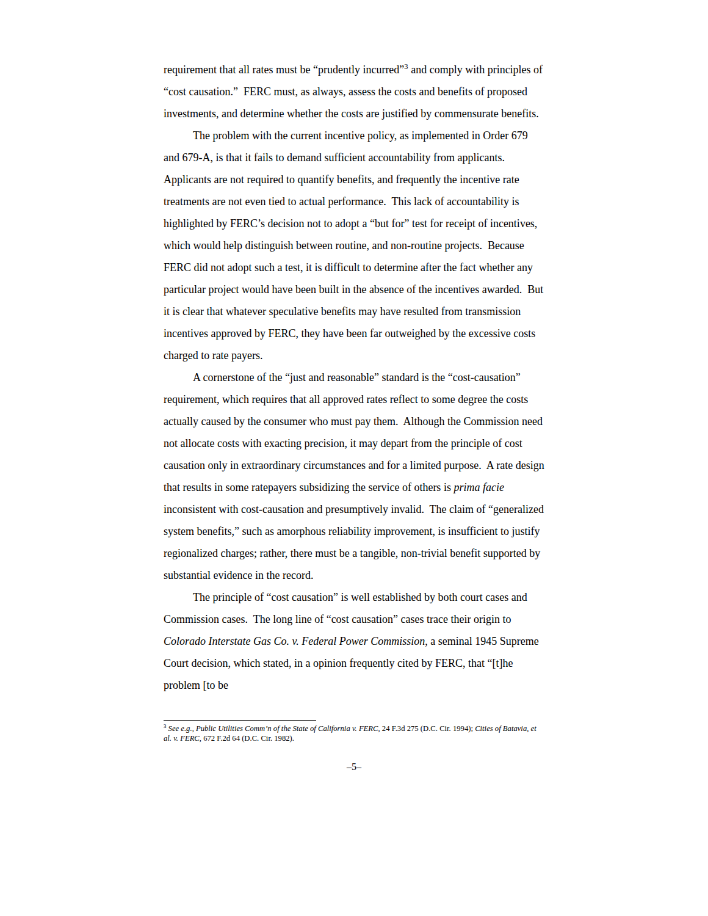requirement that all rates must be “prudently incurred”3 and comply with principles of “cost causation.” FERC must, as always, assess the costs and benefits of proposed investments, and determine whether the costs are justified by commensurate benefits.
The problem with the current incentive policy, as implemented in Order 679 and 679-A, is that it fails to demand sufficient accountability from applicants. Applicants are not required to quantify benefits, and frequently the incentive rate treatments are not even tied to actual performance. This lack of accountability is highlighted by FERC’s decision not to adopt a “but for” test for receipt of incentives, which would help distinguish between routine, and non-routine projects. Because FERC did not adopt such a test, it is difficult to determine after the fact whether any particular project would have been built in the absence of the incentives awarded. But it is clear that whatever speculative benefits may have resulted from transmission incentives approved by FERC, they have been far outweighed by the excessive costs charged to rate payers.
A cornerstone of the “just and reasonable” standard is the “cost-causation” requirement, which requires that all approved rates reflect to some degree the costs actually caused by the consumer who must pay them. Although the Commission need not allocate costs with exacting precision, it may depart from the principle of cost causation only in extraordinary circumstances and for a limited purpose. A rate design that results in some ratepayers subsidizing the service of others is prima facie inconsistent with cost-causation and presumptively invalid. The claim of “generalized system benefits,” such as amorphous reliability improvement, is insufficient to justify regionalized charges; rather, there must be a tangible, non-trivial benefit supported by substantial evidence in the record.
The principle of “cost causation” is well established by both court cases and Commission cases. The long line of “cost causation” cases trace their origin to Colorado Interstate Gas Co. v. Federal Power Commission, a seminal 1945 Supreme Court decision, which stated, in a opinion frequently cited by FERC, that “[t]he problem [to be
3 See e.g., Public Utilities Comm’n of the State of California v. FERC, 24 F.3d 275 (D.C. Cir. 1994); Cities of Batavia, et al. v. FERC, 672 F.2d 64 (D.C. Cir. 1982).
–5–